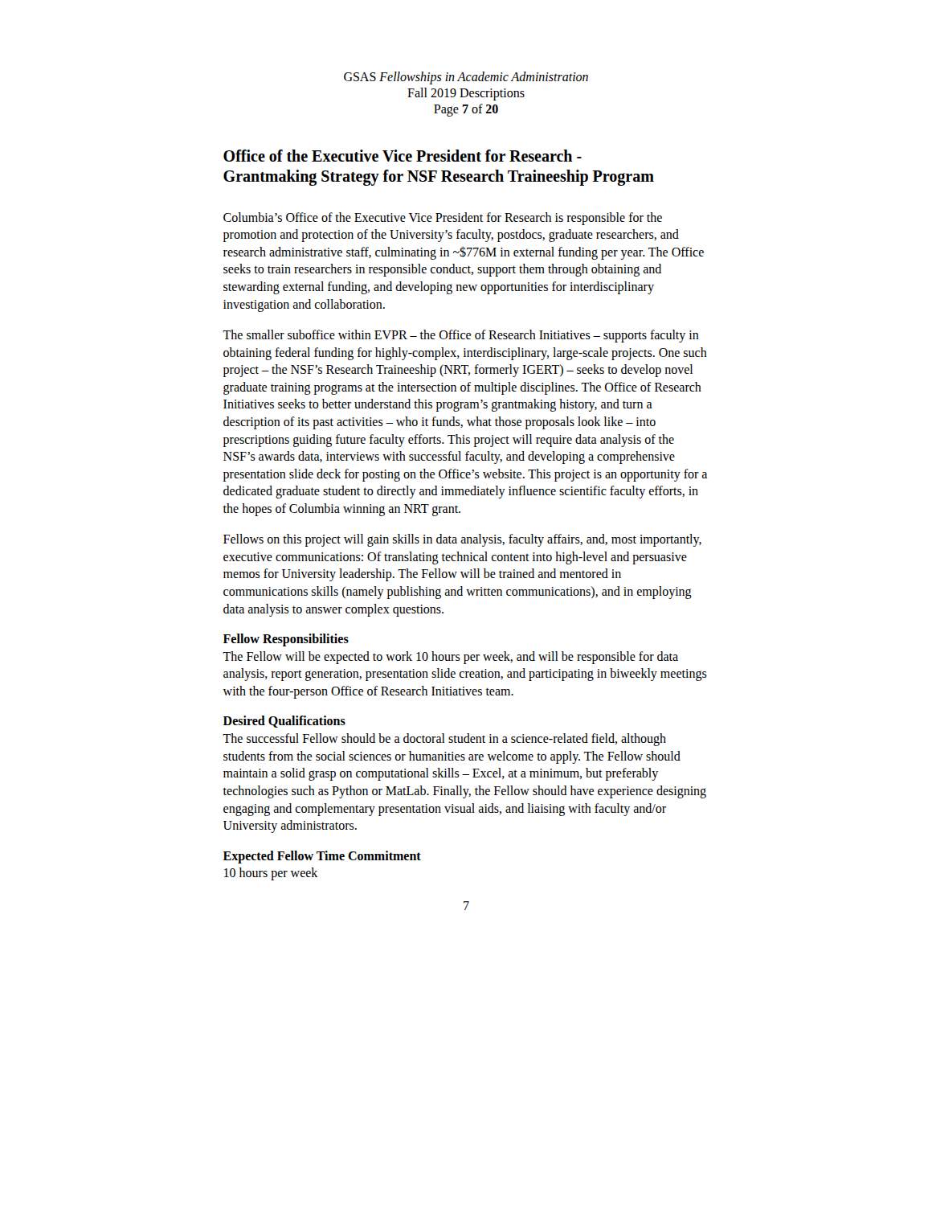GSAS Fellowships in Academic Administration
Fall 2019 Descriptions
Page 7 of 20
Office of the Executive Vice President for Research -
Grantmaking Strategy for NSF Research Traineeship Program
Columbia’s Office of the Executive Vice President for Research is responsible for the promotion and protection of the University’s faculty, postdocs, graduate researchers, and research administrative staff, culminating in ~$776M in external funding per year. The Office seeks to train researchers in responsible conduct, support them through obtaining and stewarding external funding, and developing new opportunities for interdisciplinary investigation and collaboration.
The smaller suboffice within EVPR – the Office of Research Initiatives – supports faculty in obtaining federal funding for highly-complex, interdisciplinary, large-scale projects. One such project – the NSF’s Research Traineeship (NRT, formerly IGERT) – seeks to develop novel graduate training programs at the intersection of multiple disciplines. The Office of Research Initiatives seeks to better understand this program’s grantmaking history, and turn a description of its past activities – who it funds, what those proposals look like – into prescriptions guiding future faculty efforts. This project will require data analysis of the NSF’s awards data, interviews with successful faculty, and developing a comprehensive presentation slide deck for posting on the Office’s website. This project is an opportunity for a dedicated graduate student to directly and immediately influence scientific faculty efforts, in the hopes of Columbia winning an NRT grant.
Fellows on this project will gain skills in data analysis, faculty affairs, and, most importantly, executive communications: Of translating technical content into high-level and persuasive memos for University leadership. The Fellow will be trained and mentored in communications skills (namely publishing and written communications), and in employing data analysis to answer complex questions.
Fellow Responsibilities
The Fellow will be expected to work 10 hours per week, and will be responsible for data analysis, report generation, presentation slide creation, and participating in biweekly meetings with the four-person Office of Research Initiatives team.
Desired Qualifications
The successful Fellow should be a doctoral student in a science-related field, although students from the social sciences or humanities are welcome to apply. The Fellow should maintain a solid grasp on computational skills – Excel, at a minimum, but preferably technologies such as Python or MatLab. Finally, the Fellow should have experience designing engaging and complementary presentation visual aids, and liaising with faculty and/or University administrators.
Expected Fellow Time Commitment
10 hours per week
7